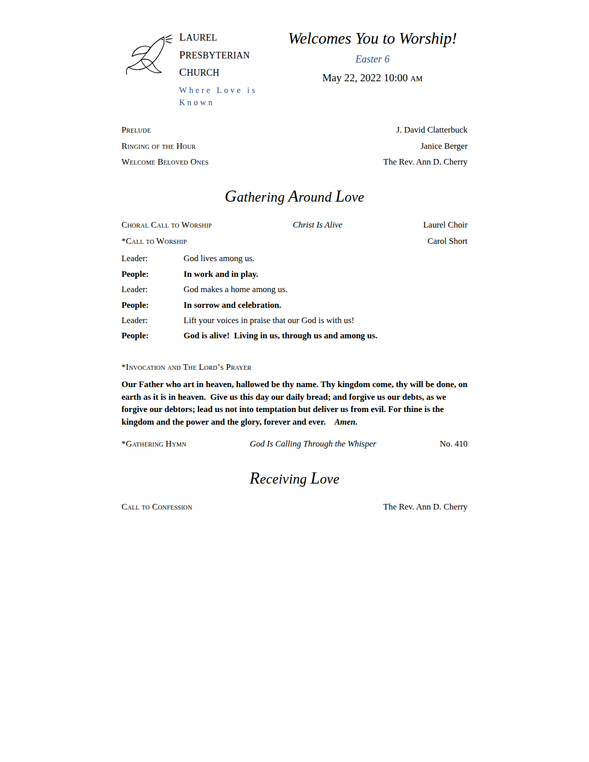Laurel Presbyterian Church
Where Love is Known
Welcomes You to Worship!
Easter 6
May 22, 2022 10:00 am
Prelude J. David Clatterbuck
Ringing of the Hour Janice Berger
Welcome Beloved Ones The Rev. Ann D. Cherry
Gathering Around Love
Choral Call to Worship Christ Is Alive Laurel Choir
*Call to Worship Carol Short
| Leader: | God lives among us. |
| People: | In work and in play. |
| Leader: | God makes a home among us. |
| People: | In sorrow and celebration. |
| Leader: | Lift your voices in praise that our God is with us! |
| People: | God is alive! Living in us, through us and among us. |
*Invocation and The Lord’s Prayer
Our Father who art in heaven, hallowed be thy name. Thy kingdom come, thy will be done, on earth as it is in heaven. Give us this day our daily bread; and forgive us our debts, as we forgive our debtors; lead us not into temptation but deliver us from evil. For thine is the kingdom and the power and the glory, forever and ever. Amen.
*Gathering Hymn God Is Calling Through the Whisper No. 410
Receiving Love
Call to Confession The Rev. Ann D. Cherry